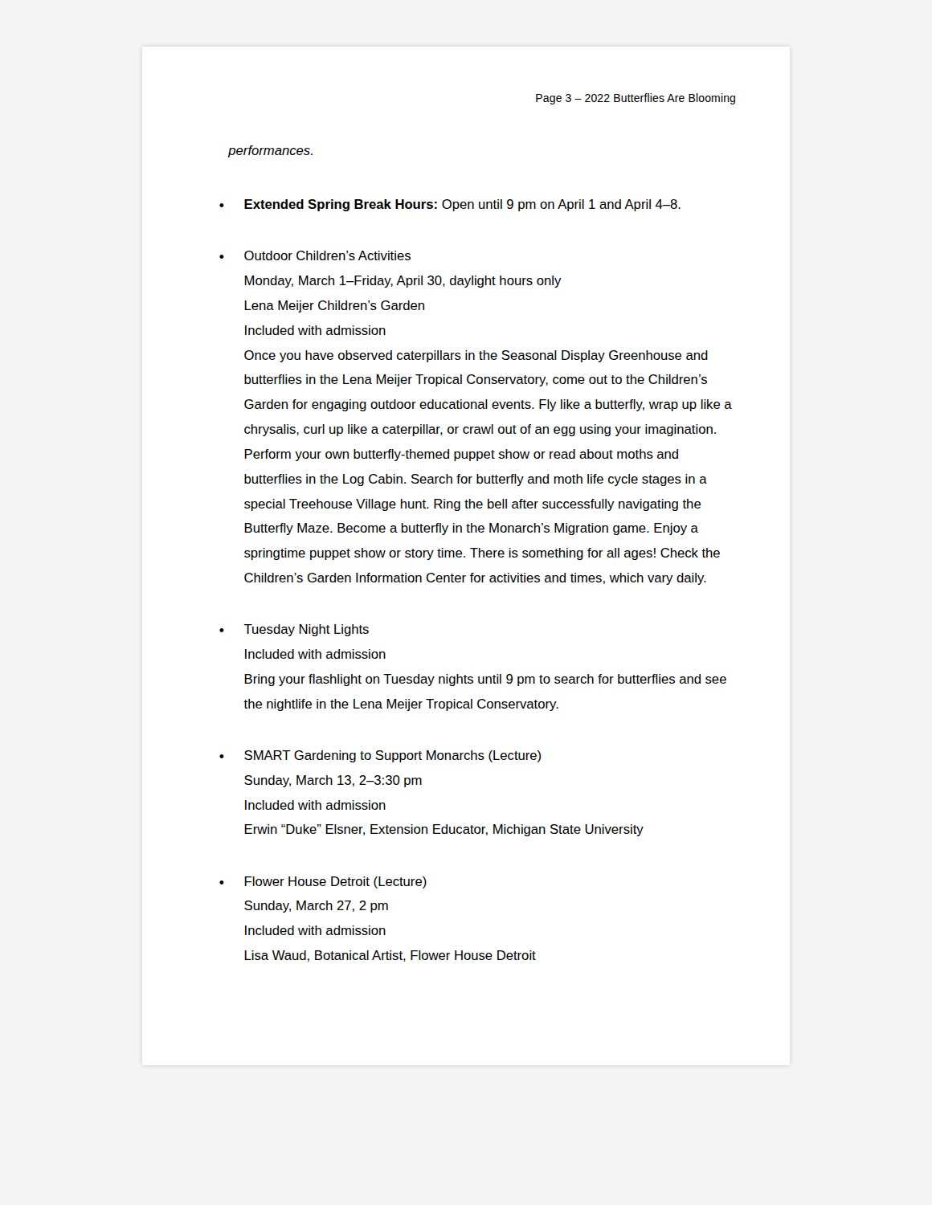Page 3 – 2022 Butterflies Are Blooming
performances.
Extended Spring Break Hours: Open until 9 pm on April 1 and April 4–8.
Outdoor Children’s Activities
Monday, March 1–Friday, April 30, daylight hours only
Lena Meijer Children’s Garden
Included with admission
Once you have observed caterpillars in the Seasonal Display Greenhouse and butterflies in the Lena Meijer Tropical Conservatory, come out to the Children’s Garden for engaging outdoor educational events. Fly like a butterfly, wrap up like a chrysalis, curl up like a caterpillar, or crawl out of an egg using your imagination. Perform your own butterfly-themed puppet show or read about moths and butterflies in the Log Cabin. Search for butterfly and moth life cycle stages in a special Treehouse Village hunt. Ring the bell after successfully navigating the Butterfly Maze. Become a butterfly in the Monarch’s Migration game. Enjoy a springtime puppet show or story time. There is something for all ages! Check the Children’s Garden Information Center for activities and times, which vary daily.
Tuesday Night Lights
Included with admission
Bring your flashlight on Tuesday nights until 9 pm to search for butterflies and see the nightlife in the Lena Meijer Tropical Conservatory.
SMART Gardening to Support Monarchs (Lecture)
Sunday, March 13, 2–3:30 pm
Included with admission
Erwin “Duke” Elsner, Extension Educator, Michigan State University
Flower House Detroit (Lecture)
Sunday, March 27, 2 pm
Included with admission
Lisa Waud, Botanical Artist, Flower House Detroit